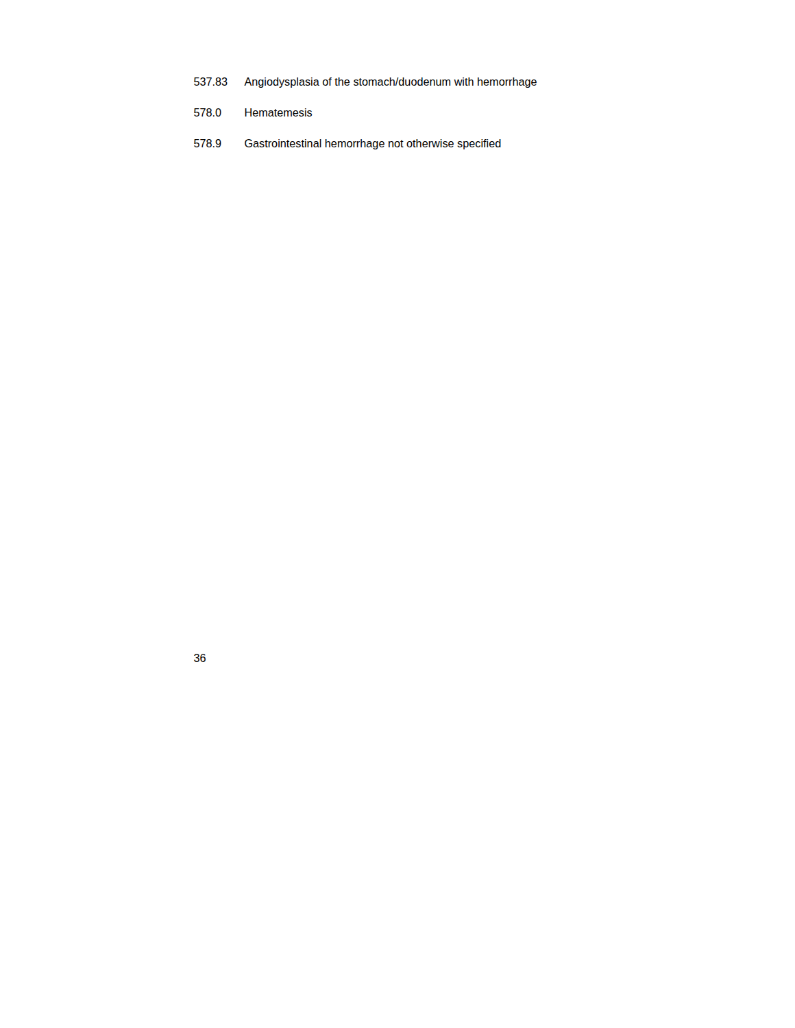537.83 Angiodysplasia of the stomach/duodenum with hemorrhage
578.0 Hematemesis
578.9 Gastrointestinal hemorrhage not otherwise specified
36